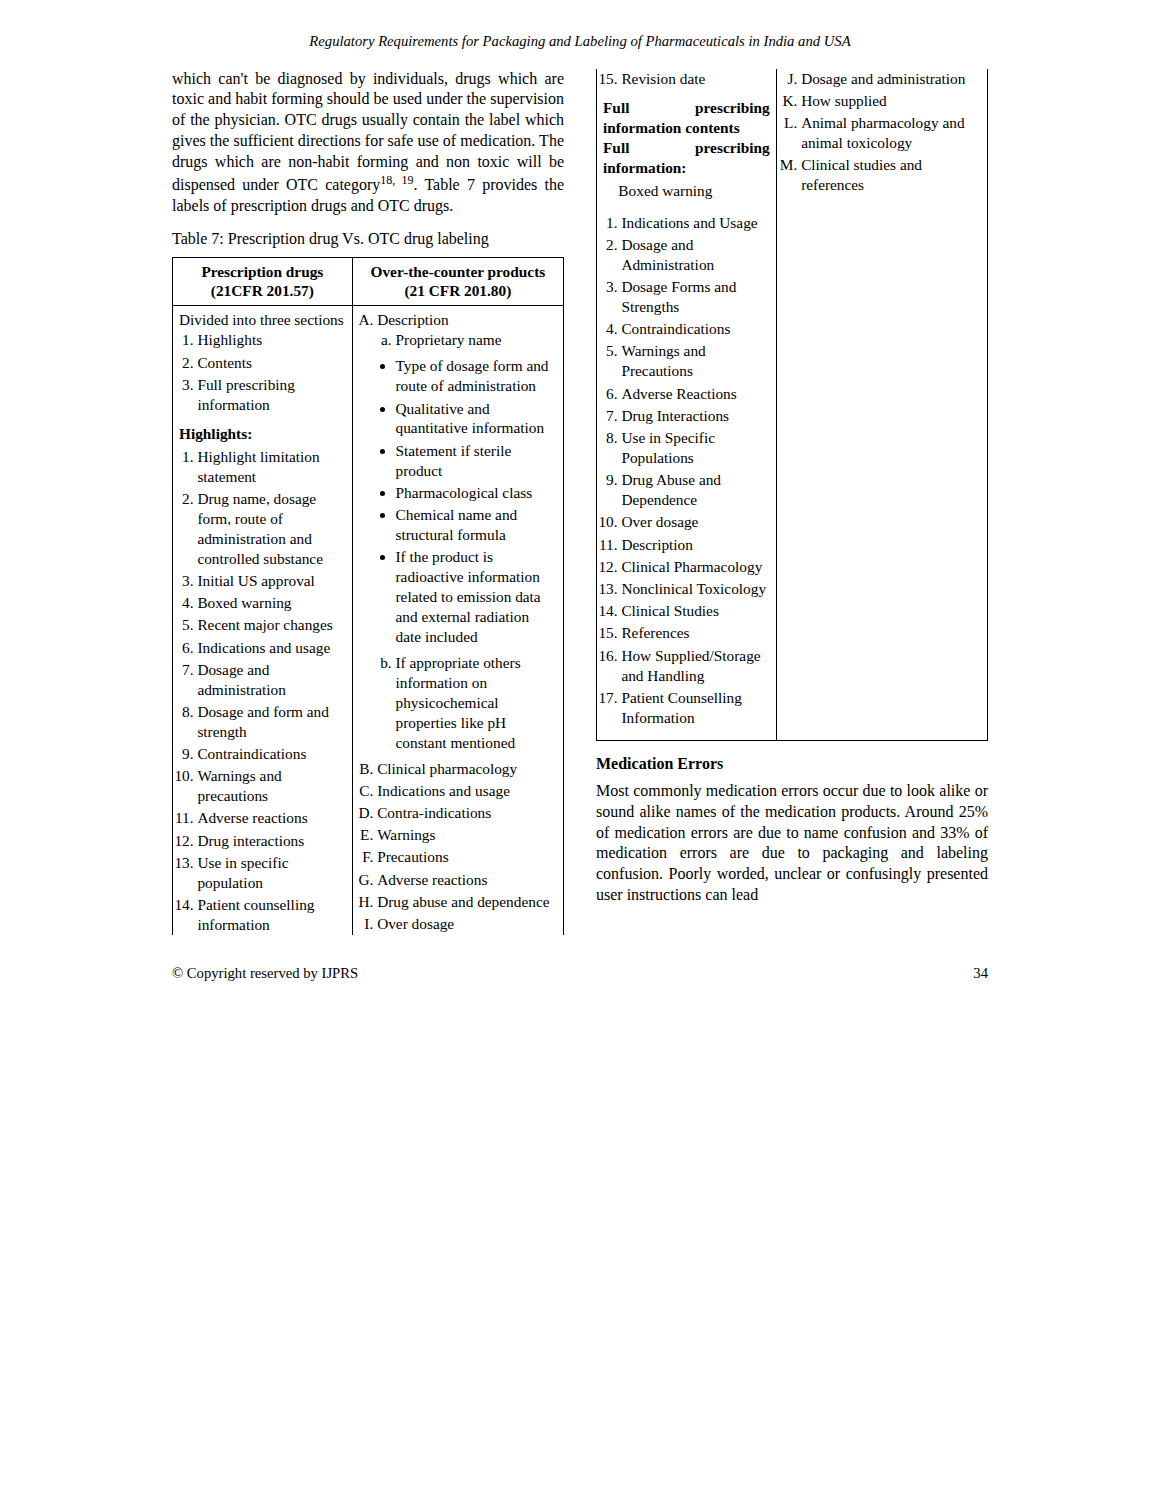Regulatory Requirements for Packaging and Labeling of Pharmaceuticals in India and USA
which can't be diagnosed by individuals, drugs which are toxic and habit forming should be used under the supervision of the physician. OTC drugs usually contain the label which gives the sufficient directions for safe use of medication. The drugs which are non-habit forming and non toxic will be dispensed under OTC category18, 19. Table 7 provides the labels of prescription drugs and OTC drugs.
Table 7: Prescription drug Vs. OTC drug labeling
| Prescription drugs (21CFR 201.57) | Over-the-counter products (21 CFR 201.80) |
| --- | --- |
| Divided into three sections Highlights Contents Full prescribing information Highlights: Highlight limitation statement Drug name, dosage form, route of administration and controlled substance Initial US approval Boxed warning Recent major changes Indications and usage Dosage and administration Dosage and form and strength Contraindications Warnings and precautions Adverse reactions Drug interactions Use in specific population Patient counselling information Revision date Full prescribing information contents Full prescribing information: Boxed warning Indications and Usage Dosage and Administration Dosage Forms and Strengths Contraindications Warnings and Precautions Adverse Reactions Drug Interactions Use in Specific Populations Drug Abuse and Dependence Over dosage Description Clinical Pharmacology Nonclinical Toxicology Clinical Studies References How Supplied/Storage and Handling Patient Counselling Information | Description Proprietary name Type of dosage form and route of administration Qualitative and quantitative information Statement if sterile product Pharmacological class Chemical name and structural formula If the product is radioactive information related to emission data and external radiation date included If appropriate others information on physicochemical properties like pH constant mentioned Clinical pharmacology Indications and usage Contra-indications Warnings Precautions Adverse reactions Drug abuse and dependence Over dosage Dosage and administration How supplied Animal pharmacology and animal toxicology Clinical studies and references |
Medication Errors
Most commonly medication errors occur due to look alike or sound alike names of the medication products. Around 25% of medication errors are due to name confusion and 33% of medication errors are due to packaging and labeling confusion. Poorly worded, unclear or confusingly presented user instructions can lead
© Copyright reserved by IJPRS 34